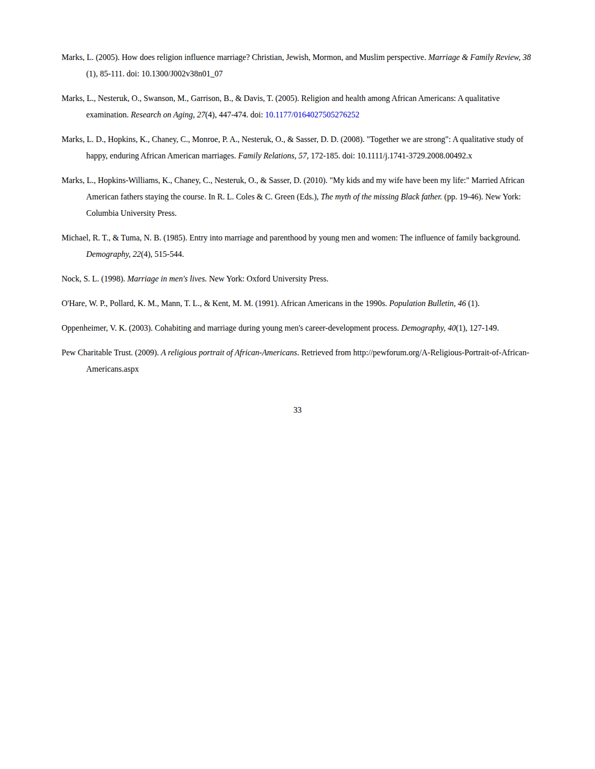Marks, L. (2005). How does religion influence marriage? Christian, Jewish, Mormon, and Muslim perspective. Marriage & Family Review, 38 (1), 85-111. doi: 10.1300/J002v38n01_07
Marks, L., Nesteruk, O., Swanson, M., Garrison, B., & Davis, T. (2005). Religion and health among African Americans: A qualitative examination. Research on Aging, 27(4), 447-474. doi: 10.1177/0164027505276252
Marks, L. D., Hopkins, K., Chaney, C., Monroe, P. A., Nesteruk, O., & Sasser, D. D. (2008). "Together we are strong": A qualitative study of happy, enduring African American marriages. Family Relations, 57, 172-185. doi: 10.1111/j.1741-3729.2008.00492.x
Marks, L., Hopkins-Williams, K., Chaney, C., Nesteruk, O., & Sasser, D. (2010). "My kids and my wife have been my life:" Married African American fathers staying the course. In R. L. Coles & C. Green (Eds.), The myth of the missing Black father. (pp. 19-46). New York: Columbia University Press.
Michael, R. T., & Tuma, N. B. (1985). Entry into marriage and parenthood by young men and women: The influence of family background. Demography, 22(4), 515-544.
Nock, S. L. (1998). Marriage in men's lives. New York: Oxford University Press.
O'Hare, W. P., Pollard, K. M., Mann, T. L., & Kent, M. M. (1991). African Americans in the 1990s. Population Bulletin, 46 (1).
Oppenheimer, V. K. (2003). Cohabiting and marriage during young men's career-development process. Demography, 40(1), 127-149.
Pew Charitable Trust. (2009). A religious portrait of African-Americans. Retrieved from http://pewforum.org/A-Religious-Portrait-of-African-Americans.aspx
33